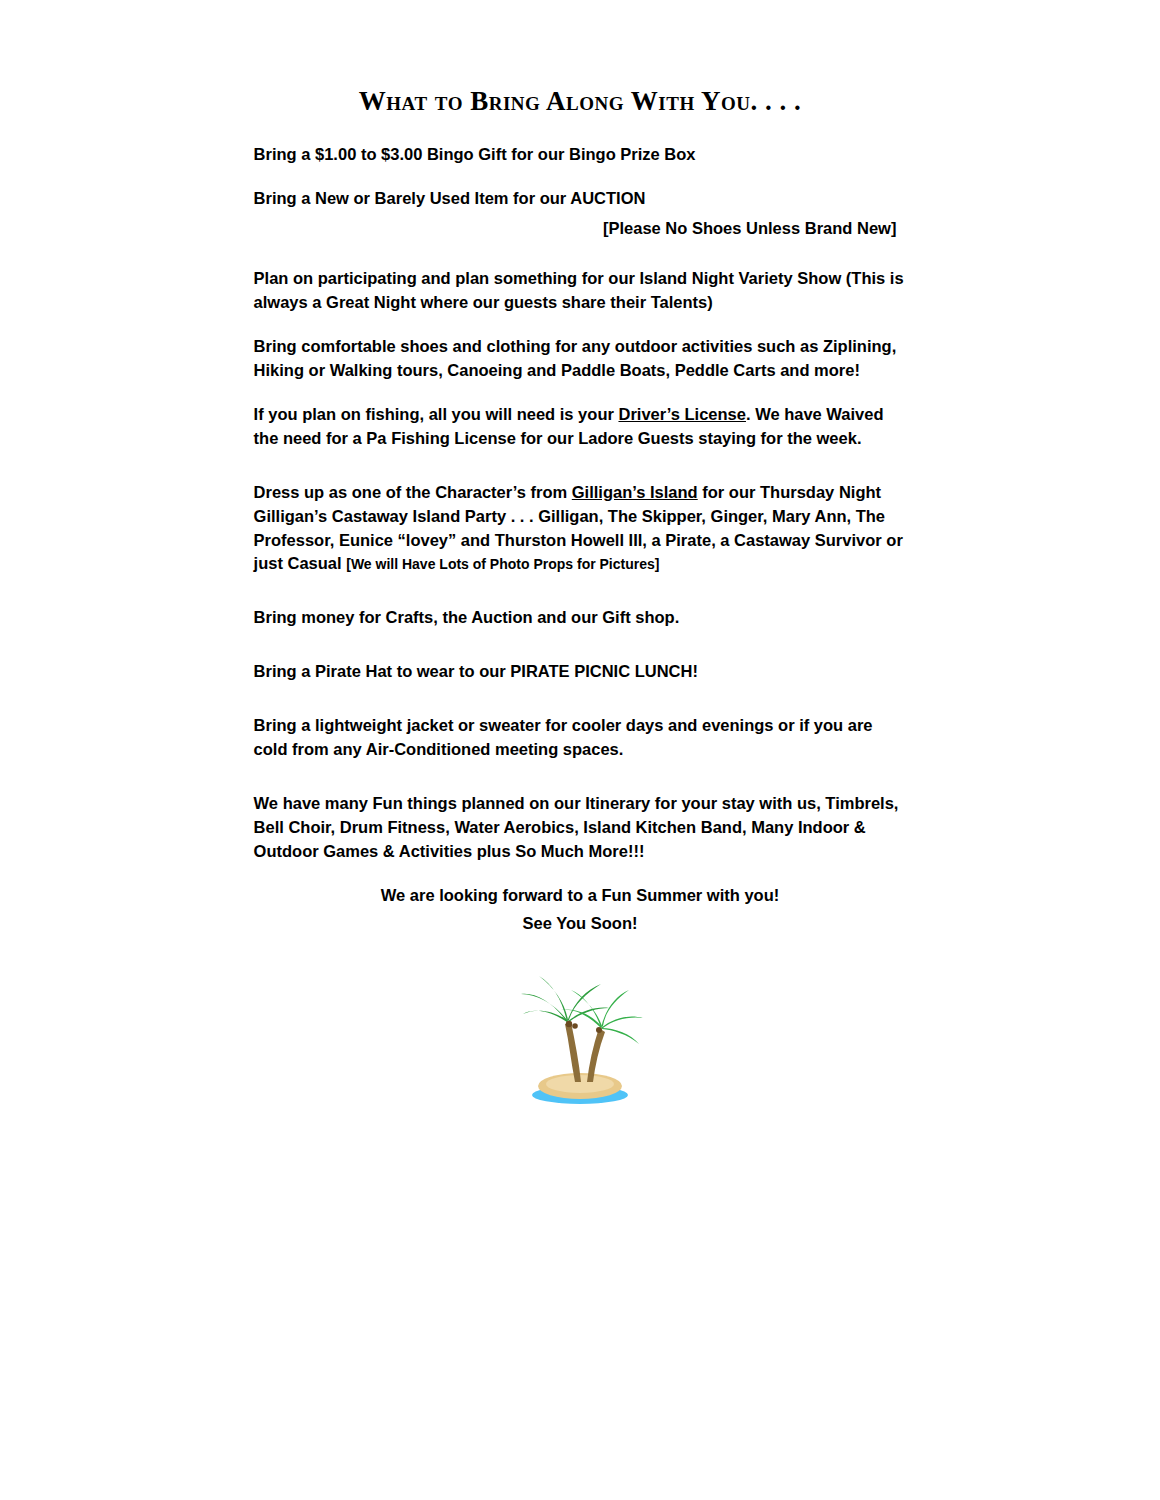What to Bring Along With You. . . .
Bring a $1.00 to $3.00 Bingo Gift for our Bingo Prize Box
Bring a New or Barely Used Item for our AUCTION
[Please No Shoes Unless Brand New]
Plan on participating and plan something for our Island Night Variety Show (This is always a Great Night where our guests share their Talents)
Bring comfortable shoes and clothing for any outdoor activities such as Ziplining, Hiking or Walking tours, Canoeing and Paddle Boats, Peddle Carts and more!
If you plan on fishing, all you will need is your Driver’s License. We have Waived the need for a Pa Fishing License for our Ladore Guests staying for the week.
Dress up as one of the Character’s from Gilligan’s Island for our Thursday Night Gilligan’s Castaway Island Party . . . Gilligan, The Skipper, Ginger, Mary Ann, The Professor, Eunice “lovey” and Thurston Howell III, a Pirate, a Castaway Survivor or just Casual [We will Have Lots of Photo Props for Pictures]
Bring money for Crafts, the Auction and our Gift shop.
Bring a Pirate Hat to wear to our PIRATE PICNIC LUNCH!
Bring a lightweight jacket or sweater for cooler days and evenings or if you are cold from any Air-Conditioned meeting spaces.
We have many Fun things planned on our Itinerary for your stay with us, Timbrels, Bell Choir, Drum Fitness, Water Aerobics, Island Kitchen Band, Many Indoor & Outdoor Games & Activities plus So Much More!!!
We are looking forward to a Fun Summer with you!
See You Soon!